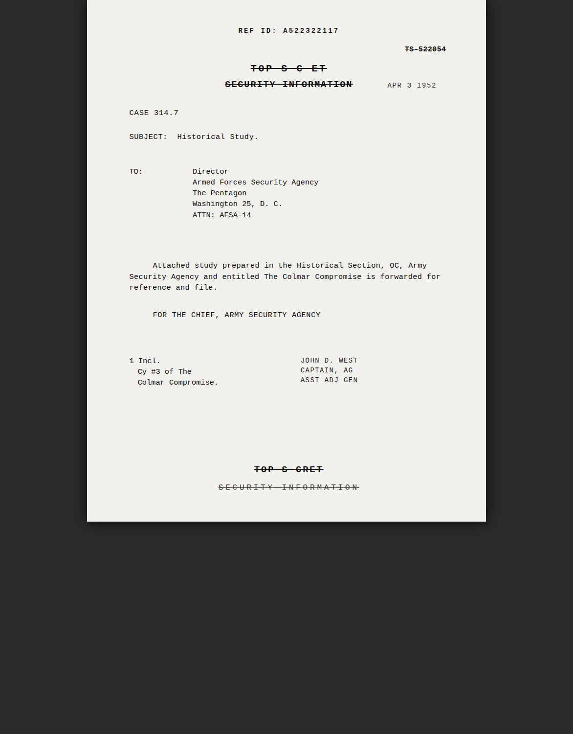REF ID: A522322117
TS-522054
TOP S C ET
SECURITY INFORMATION
APR 3 1952
CASE 314.7
SUBJECT: Historical Study.
TO:
Director
Armed Forces Security Agency
The Pentagon
Washington 25, D. C.
ATTN: AFSA-14
Attached study prepared in the Historical Section, OC, Army Security Agency and entitled The Colmar Compromise is forwarded for reference and file.
FOR THE CHIEF, ARMY SECURITY AGENCY
1 Incl.
Cy #3 of The
Colmar Compromise.
JOHN D. WEST
CAPTAIN, AG
ASST ADJ GEN
TOP S CRET
SECURITY INFORMATION